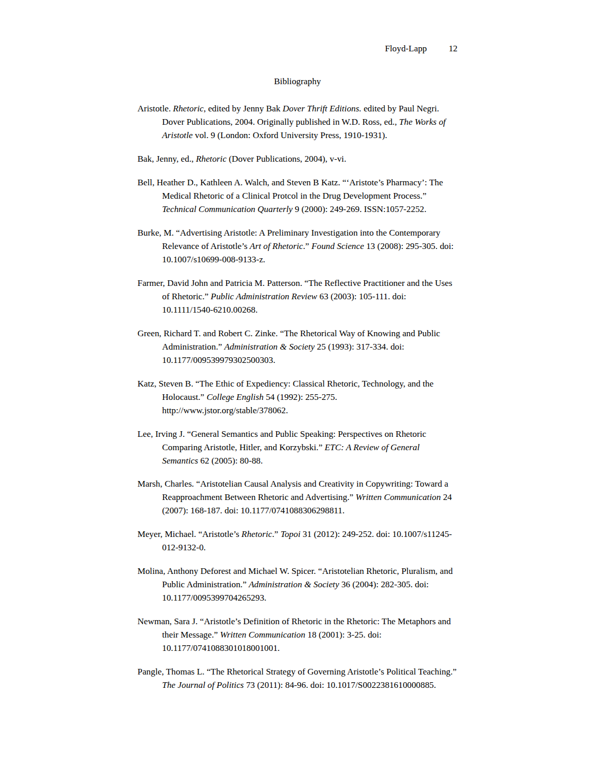Floyd-Lapp 12
Bibliography
Aristotle. Rhetoric, edited by Jenny Bak Dover Thrift Editions. edited by Paul Negri. Dover Publications, 2004. Originally published in W.D. Ross, ed., The Works of Aristotle vol. 9 (London: Oxford University Press, 1910-1931).
Bak, Jenny, ed., Rhetoric (Dover Publications, 2004), v-vi.
Bell, Heather D., Kathleen A. Walch, and Steven B Katz. “‘Aristote’s Pharmacy’: The Medical Rhetoric of a Clinical Protcol in the Drug Development Process.” Technical Communication Quarterly 9 (2000): 249-269. ISSN:1057-2252.
Burke, M. “Advertising Aristotle: A Preliminary Investigation into the Contemporary Relevance of Aristotle’s Art of Rhetoric.” Found Science 13 (2008): 295-305. doi: 10.1007/s10699-008-9133-z.
Farmer, David John and Patricia M. Patterson. “The Reflective Practitioner and the Uses of Rhetoric.” Public Administration Review 63 (2003): 105-111. doi: 10.1111/1540-6210.00268.
Green, Richard T. and Robert C. Zinke. “The Rhetorical Way of Knowing and Public Administration.” Administration & Society 25 (1993): 317-334. doi: 10.1177/009539979302500303.
Katz, Steven B. “The Ethic of Expediency: Classical Rhetoric, Technology, and the Holocaust.” College English 54 (1992): 255-275. http://www.jstor.org/stable/378062.
Lee, Irving J. “General Semantics and Public Speaking: Perspectives on Rhetoric Comparing Aristotle, Hitler, and Korzybski.” ETC: A Review of General Semantics 62 (2005): 80-88.
Marsh, Charles. “Aristotelian Causal Analysis and Creativity in Copywriting: Toward a Reapproachment Between Rhetoric and Advertising.” Written Communication 24 (2007): 168-187. doi: 10.1177/0741088306298811.
Meyer, Michael. “Aristotle’s Rhetoric.” Topoi 31 (2012): 249-252. doi: 10.1007/s11245-012-9132-0.
Molina, Anthony Deforest and Michael W. Spicer. “Aristotelian Rhetoric, Pluralism, and Public Administration.” Administration & Society 36 (2004): 282-305. doi: 10.1177/0095399704265293.
Newman, Sara J. “Aristotle’s Definition of Rhetoric in the Rhetoric: The Metaphors and their Message.” Written Communication 18 (2001): 3-25. doi: 10.1177/0741088301018001001.
Pangle, Thomas L. “The Rhetorical Strategy of Governing Aristotle’s Political Teaching.” The Journal of Politics 73 (2011): 84-96. doi: 10.1017/S0022381610000885.